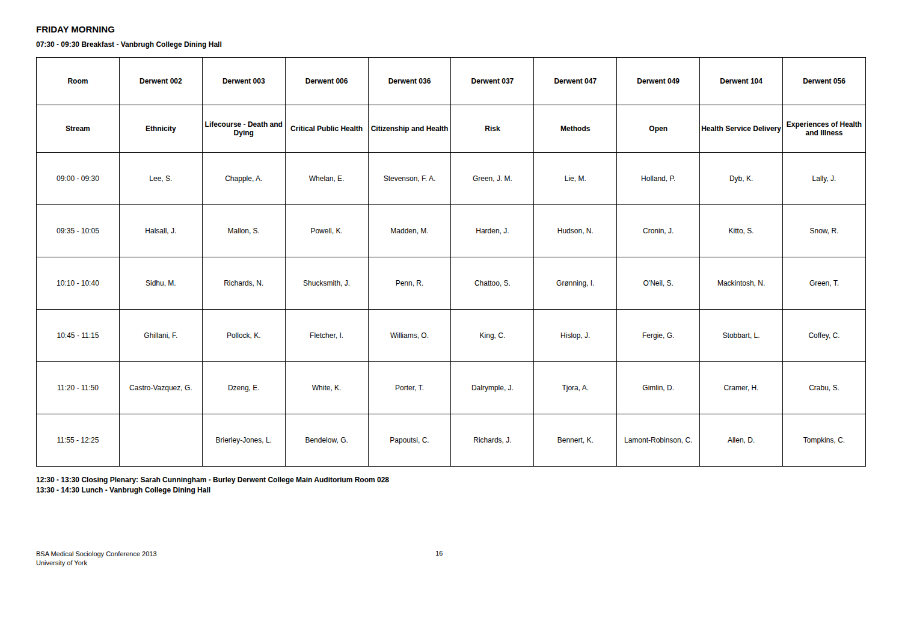FRIDAY MORNING
07:30 - 09:30 Breakfast - Vanbrugh College Dining Hall
| Room | Derwent 002 | Derwent 003 | Derwent 006 | Derwent 036 | Derwent 037 | Derwent 047 | Derwent 049 | Derwent 104 | Derwent 056 |
| --- | --- | --- | --- | --- | --- | --- | --- | --- | --- |
| Stream | Ethnicity | Lifecourse - Death and Dying | Critical Public Health | Citizenship and Health | Risk | Methods | Open | Health Service Delivery | Experiences of Health and Illness |
| 09:00 - 09:30 | Lee, S. | Chapple, A. | Whelan, E. | Stevenson, F. A. | Green, J. M. | Lie, M. | Holland, P. | Dyb, K. | Lally, J. |
| 09:35 - 10:05 | Halsall, J. | Mallon, S. | Powell, K. | Madden, M. | Harden, J. | Hudson, N. | Cronin, J. | Kitto, S. | Snow, R. |
| 10:10 - 10:40 | Sidhu, M. | Richards, N. | Shucksmith, J. | Penn, R. | Chattoo, S. | Grønning, I. | O'Neil, S. | Mackintosh, N. | Green, T. |
| 10:45 - 11:15 | Ghillani, F. | Pollock, K. | Fletcher, I. | Williams, O. | King, C. | Hislop, J. | Fergie, G. | Stobbart, L. | Coffey, C. |
| 11:20 - 11:50 | Castro-Vazquez, G. | Dzeng, E. | White, K. | Porter, T. | Dalrymple, J. | Tjora, A. | Gimlin, D. | Cramer, H. | Crabu, S. |
| 11:55 - 12:25 | | Brierley-Jones, L. | Bendelow, G. | Papoutsi, C. | Richards, J. | Bennert, K. | Lamont-Robinson, C. | Allen, D. | Tompkins, C. |
12:30 - 13:30 Closing Plenary: Sarah Cunningham - Burley Derwent College Main Auditorium Room 028
13:30 - 14:30 Lunch - Vanbrugh College Dining Hall
BSA Medical Sociology Conference 2013
University of York
16